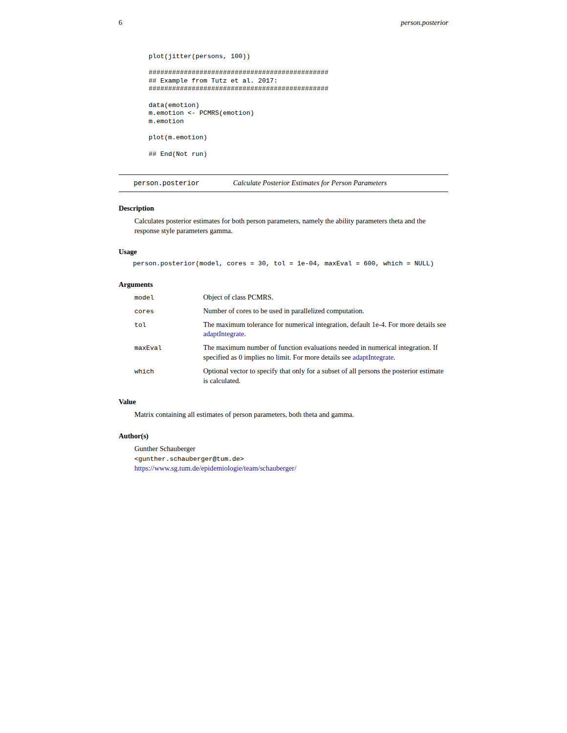6 person.posterior
    plot(jitter(persons, 100))

    ##############################################
    ## Example from Tutz et al. 2017:
    ##############################################

    data(emotion)
    m.emotion <- PCMRS(emotion)
    m.emotion

    plot(m.emotion)

    ## End(Not run)
person.posterior Calculate Posterior Estimates for Person Parameters
Description
Calculates posterior estimates for both person parameters, namely the ability parameters theta and the response style parameters gamma.
Usage
person.posterior(model, cores = 30, tol = 1e-04, maxEval = 600, which = NULL)
Arguments
model
Object of class PCMRS.
cores
Number of cores to be used in parallelized computation.
tol
The maximum tolerance for numerical integration, default 1e-4. For more details see adaptIntegrate.
maxEval
The maximum number of function evaluations needed in numerical integration. If specified as 0 implies no limit. For more details see adaptIntegrate.
which
Optional vector to specify that only for a subset of all persons the posterior estimate is calculated.
Value
Matrix containing all estimates of person parameters, both theta and gamma.
Author(s)
Gunther Schauberger
<gunther.schauberger@tum.de>
https://www.sg.tum.de/epidemiologie/team/schauberger/